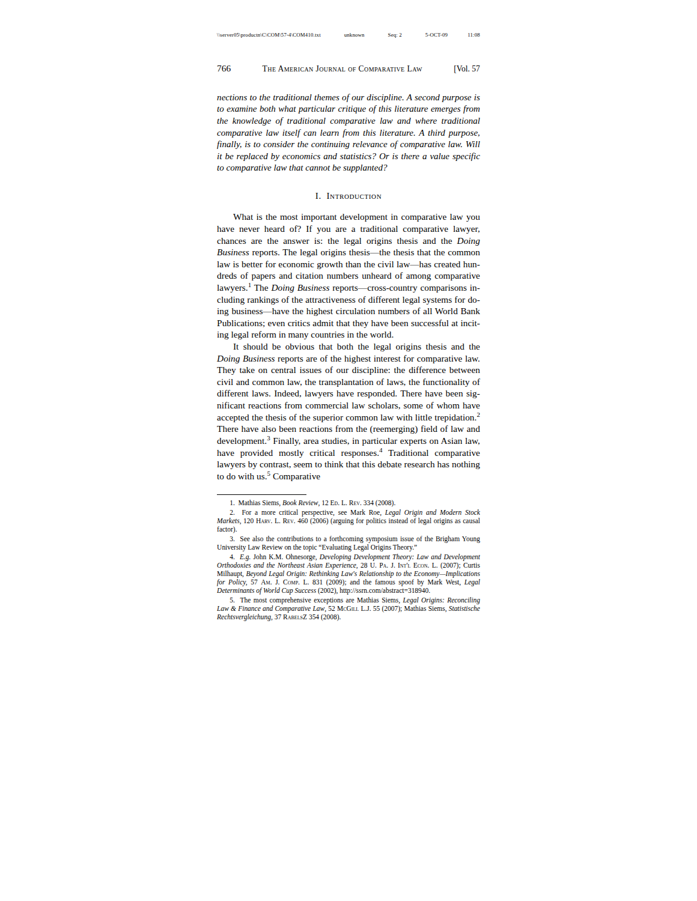\\server05\productn\C\COM\57-4\COM410.txt unknown Seq: 2 5-OCT-09 11:08
766 The American Journal of Comparative Law [Vol. 57
nections to the traditional themes of our discipline. A second purpose is to examine both what particular critique of this literature emerges from the knowledge of traditional comparative law and where traditional comparative law itself can learn from this literature. A third purpose, finally, is to consider the continuing relevance of comparative law. Will it be replaced by economics and statistics? Or is there a value specific to comparative law that cannot be supplanted?
I. Introduction
What is the most important development in comparative law you have never heard of? If you are a traditional comparative lawyer, chances are the answer is: the legal origins thesis and the Doing Business reports. The legal origins thesis—the thesis that the common law is better for economic growth than the civil law—has created hundreds of papers and citation numbers unheard of among comparative lawyers.1 The Doing Business reports—cross-country comparisons including rankings of the attractiveness of different legal systems for doing business—have the highest circulation numbers of all World Bank Publications; even critics admit that they have been successful at inciting legal reform in many countries in the world.
It should be obvious that both the legal origins thesis and the Doing Business reports are of the highest interest for comparative law. They take on central issues of our discipline: the difference between civil and common law, the transplantation of laws, the functionality of different laws. Indeed, lawyers have responded. There have been significant reactions from commercial law scholars, some of whom have accepted the thesis of the superior common law with little trepidation.2 There have also been reactions from the (reemerging) field of law and development.3 Finally, area studies, in particular experts on Asian law, have provided mostly critical responses.4 Traditional comparative lawyers by contrast, seem to think that this debate research has nothing to do with us.5 Comparative
1. Mathias Siems, Book Review, 12 Ed. L. Rev. 334 (2008).
2. For a more critical perspective, see Mark Roe, Legal Origin and Modern Stock Markets, 120 Harv. L. Rev. 460 (2006) (arguing for politics instead of legal origins as causal factor).
3. See also the contributions to a forthcoming symposium issue of the Brigham Young University Law Review on the topic “Evaluating Legal Origins Theory.”
4. E.g. John K.M. Ohnesorge, Developing Development Theory: Law and Development Orthodoxies and the Northeast Asian Experience, 28 U. Pa. J. Int'l Econ. L. (2007); Curtis Milhaupt, Beyond Legal Origin: Rethinking Law's Relationship to the Economy—Implications for Policy, 57 Am. J. Comp. L. 831 (2009); and the famous spoof by Mark West, Legal Determinants of World Cup Success (2002), http://ssrn.com/abstract=318940.
5. The most comprehensive exceptions are Mathias Siems, Legal Origins: Reconciling Law & Finance and Comparative Law, 52 McGill L.J. 55 (2007); Mathias Siems, Statistische Rechtsvergleichung, 37 RabelsZ 354 (2008).